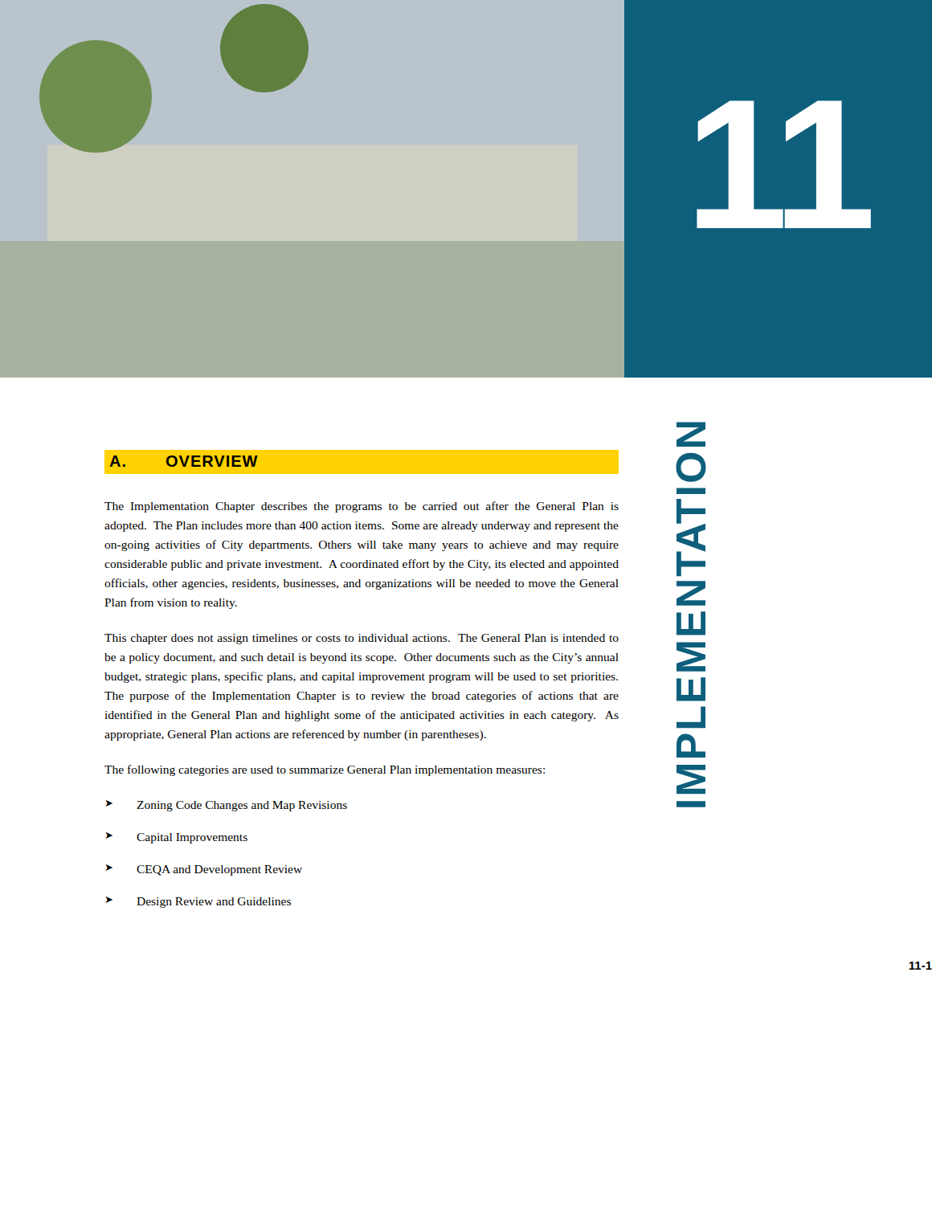11
A. OVERVIEW
The Implementation Chapter describes the programs to be carried out after the General Plan is adopted. The Plan includes more than 400 action items. Some are already underway and represent the on-going activities of City departments. Others will take many years to achieve and may require considerable public and private investment. A coordinated effort by the City, its elected and appointed officials, other agencies, residents, businesses, and organizations will be needed to move the General Plan from vision to reality.
This chapter does not assign timelines or costs to individual actions. The General Plan is intended to be a policy document, and such detail is beyond its scope. Other documents such as the City’s annual budget, strategic plans, specific plans, and capital improvement program will be used to set priorities. The purpose of the Implementation Chapter is to review the broad categories of actions that are identified in the General Plan and highlight some of the anticipated activities in each category. As appropriate, General Plan actions are referenced by number (in parentheses).
The following categories are used to summarize General Plan implementation measures:
Zoning Code Changes and Map Revisions
Capital Improvements
CEQA and Development Review
Design Review and Guidelines
IMPLEMENTATION
11-1